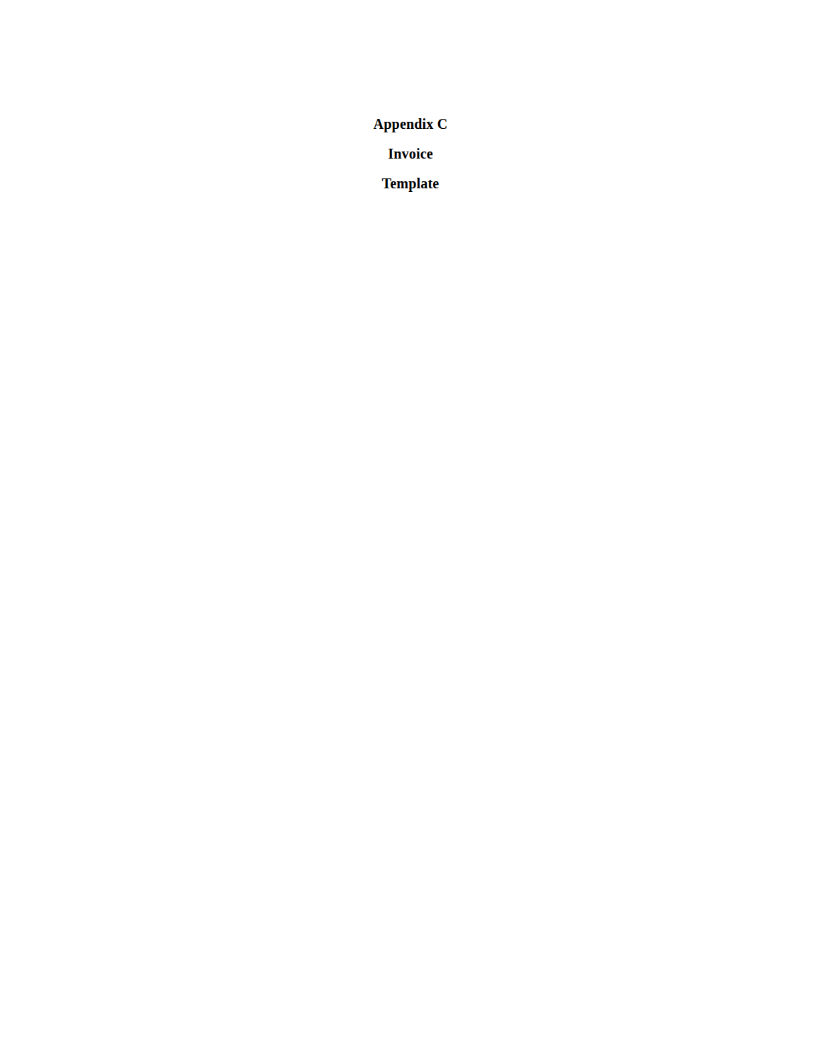Appendix C
Invoice
Template